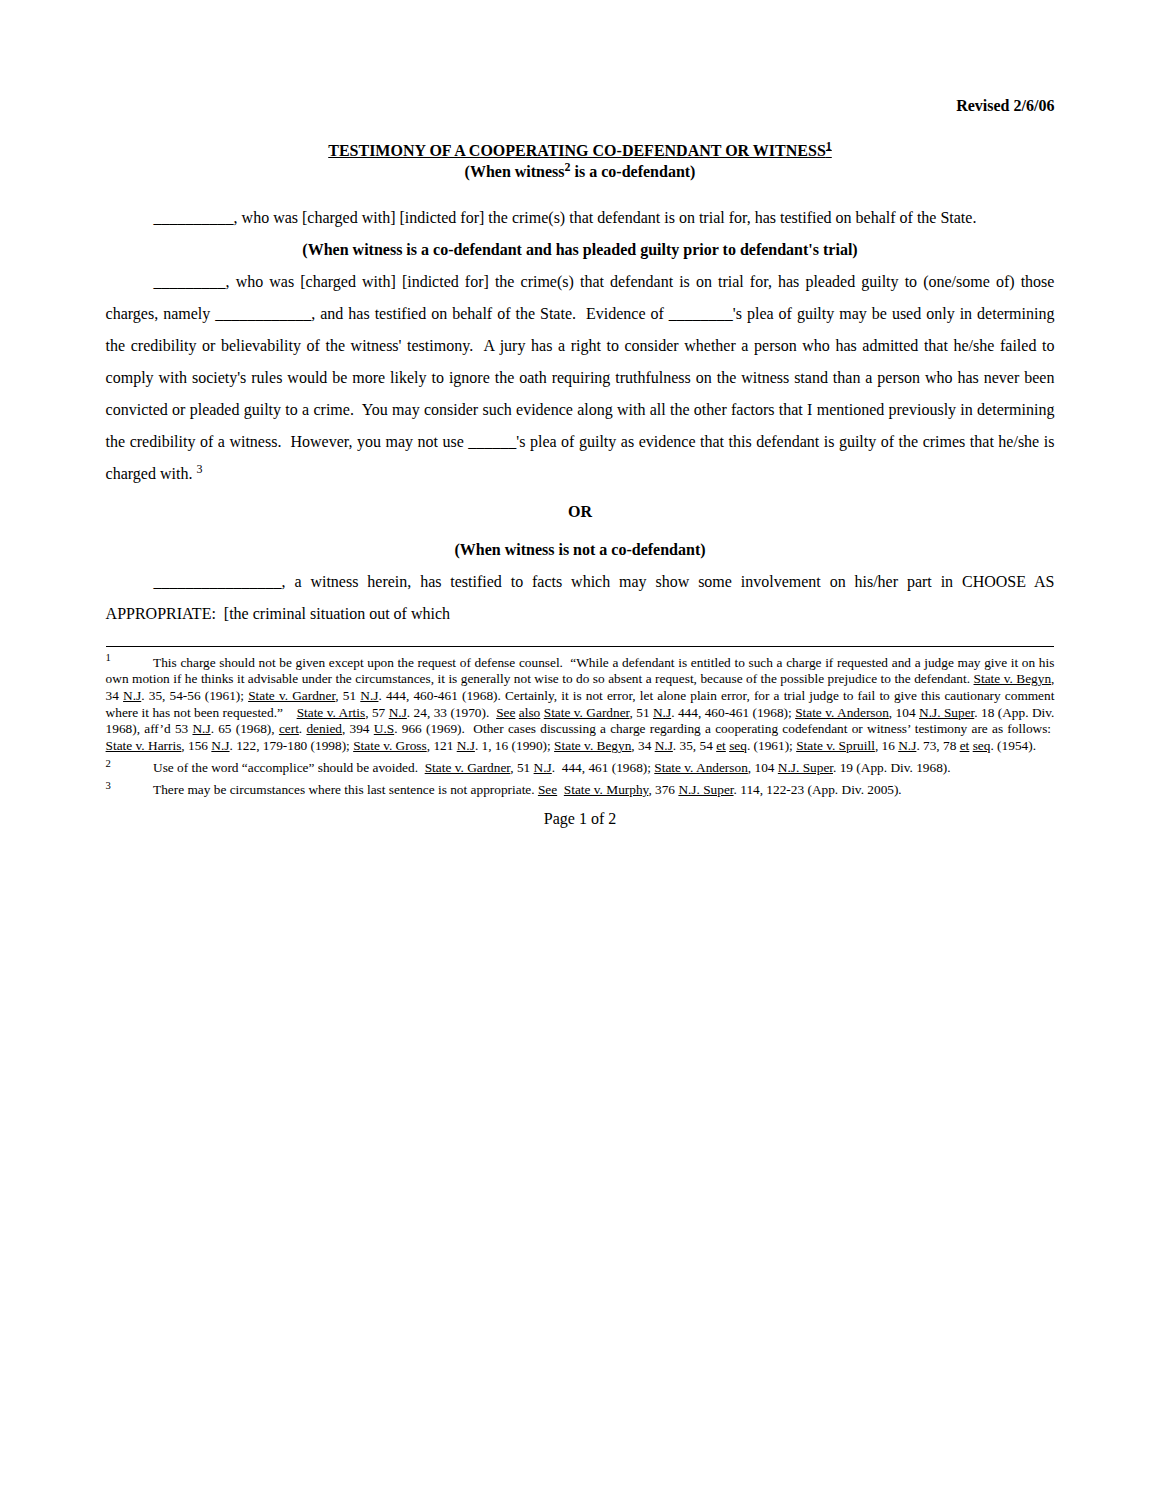Revised 2/6/06
TESTIMONY OF A COOPERATING CO-DEFENDANT OR WITNESS1
(When witness2 is a co-defendant)
__________, who was [charged with] [indicted for] the crime(s) that defendant is on trial for, has testified on behalf of the State.
(When witness is a co-defendant and has pleaded guilty prior to defendant's trial)
_________, who was [charged with] [indicted for] the crime(s) that defendant is on trial for, has pleaded guilty to (one/some of) those charges, namely ____________, and has testified on behalf of the State. Evidence of ________'s plea of guilty may be used only in determining the credibility or believability of the witness' testimony. A jury has a right to consider whether a person who has admitted that he/she failed to comply with society's rules would be more likely to ignore the oath requiring truthfulness on the witness stand than a person who has never been convicted or pleaded guilty to a crime. You may consider such evidence along with all the other factors that I mentioned previously in determining the credibility of a witness. However, you may not use ______'s plea of guilty as evidence that this defendant is guilty of the crimes that he/she is charged with. 3
OR
(When witness is not a co-defendant)
________________, a witness herein, has testified to facts which may show some involvement on his/her part in CHOOSE AS APPROPRIATE: [the criminal situation out of which
1 This charge should not be given except upon the request of defense counsel. “While a defendant is entitled to such a charge if requested and a judge may give it on his own motion if he thinks it advisable under the circumstances, it is generally not wise to do so absent a request, because of the possible prejudice to the defendant. State v. Begyn, 34 N.J. 35, 54-56 (1961); State v. Gardner, 51 N.J. 444, 460-461 (1968). Certainly, it is not error, let alone plain error, for a trial judge to fail to give this cautionary comment where it has not been requested.” State v. Artis, 57 N.J. 24, 33 (1970). See also State v. Gardner, 51 N.J. 444, 460-461 (1968); State v. Anderson, 104 N.J. Super. 18 (App. Div. 1968), aff’d 53 N.J. 65 (1968), cert. denied, 394 U.S. 966 (1969). Other cases discussing a charge regarding a cooperating codefendant or witness’ testimony are as follows: State v. Harris, 156 N.J. 122, 179-180 (1998); State v. Gross, 121 N.J. 1, 16 (1990); State v. Begyn, 34 N.J. 35, 54 et seq. (1961); State v. Spruill, 16 N.J. 73, 78 et seq. (1954). 2 Use of the word “accomplice” should be avoided. State v. Gardner, 51 N.J. 444, 461 (1968); State v. Anderson, 104 N.J. Super. 19 (App. Div. 1968). 3 There may be circumstances where this last sentence is not appropriate. See State v. Murphy, 376 N.J. Super. 114, 122-23 (App. Div. 2005).
Page 1 of 2